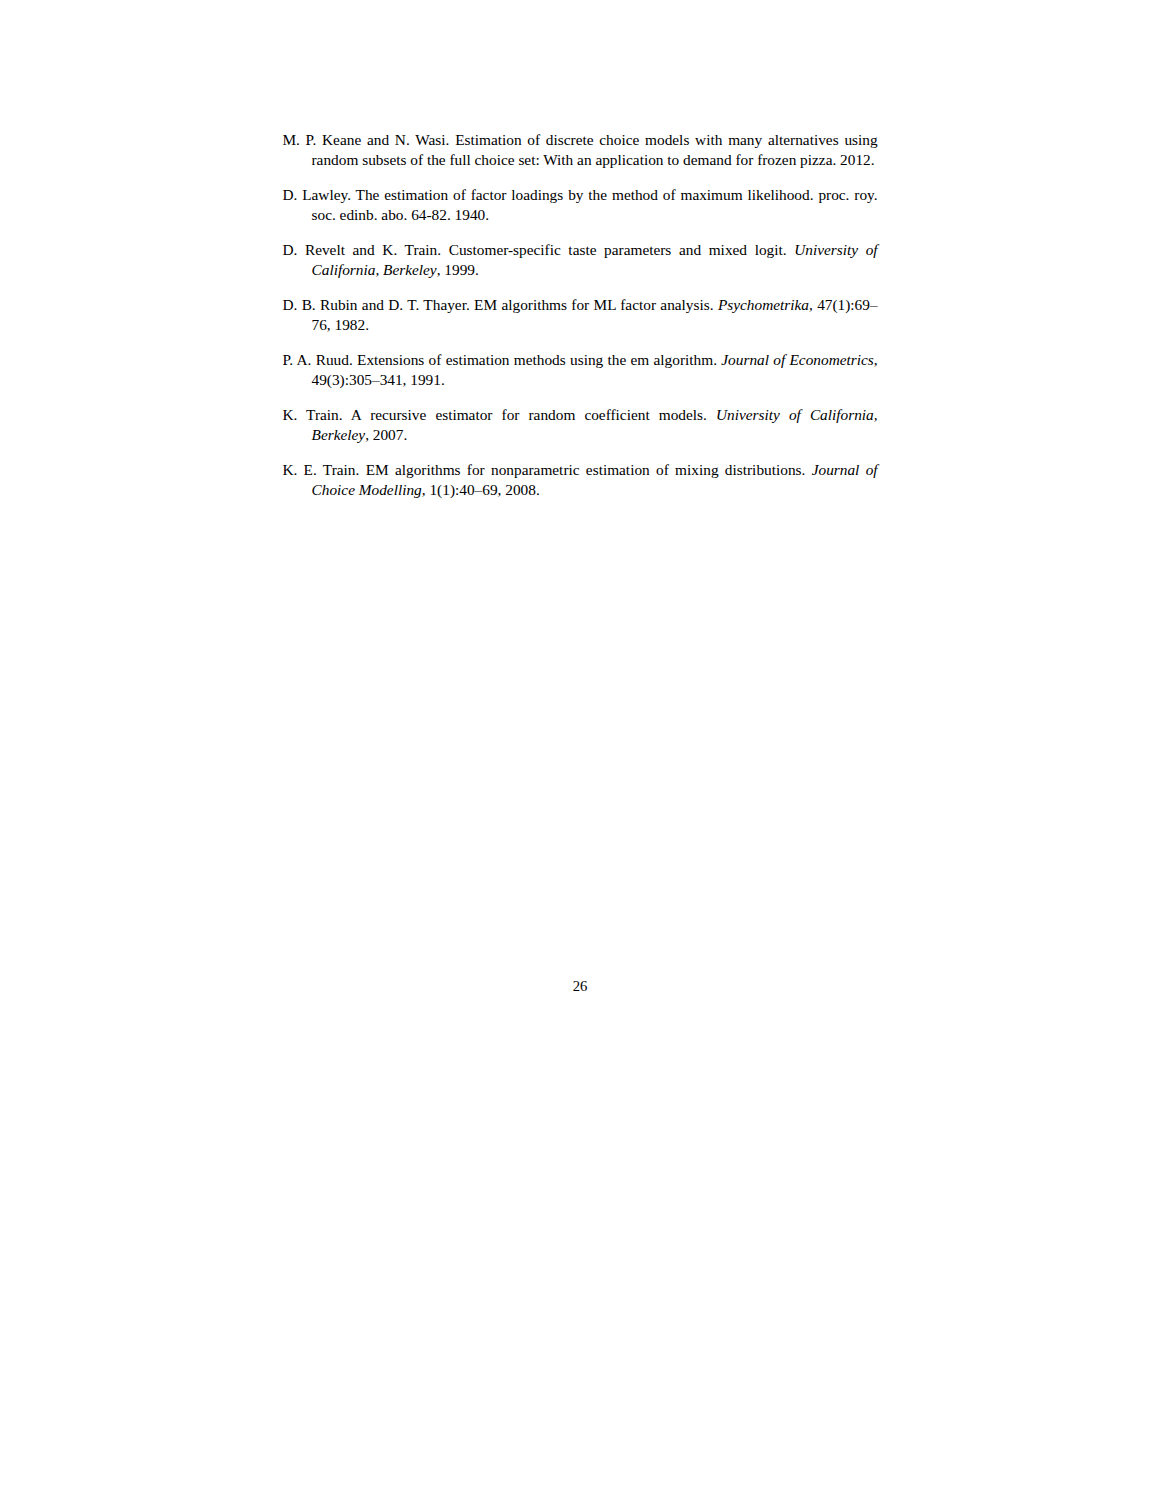M. P. Keane and N. Wasi. Estimation of discrete choice models with many alternatives using random subsets of the full choice set: With an application to demand for frozen pizza. 2012.
D. Lawley. The estimation of factor loadings by the method of maximum likelihood. proc. roy. soc. edinb. abo. 64-82. 1940.
D. Revelt and K. Train. Customer-specific taste parameters and mixed logit. University of California, Berkeley, 1999.
D. B. Rubin and D. T. Thayer. EM algorithms for ML factor analysis. Psychometrika, 47(1):69–76, 1982.
P. A. Ruud. Extensions of estimation methods using the em algorithm. Journal of Econometrics, 49(3):305–341, 1991.
K. Train. A recursive estimator for random coefficient models. University of California, Berkeley, 2007.
K. E. Train. EM algorithms for nonparametric estimation of mixing distributions. Journal of Choice Modelling, 1(1):40–69, 2008.
26